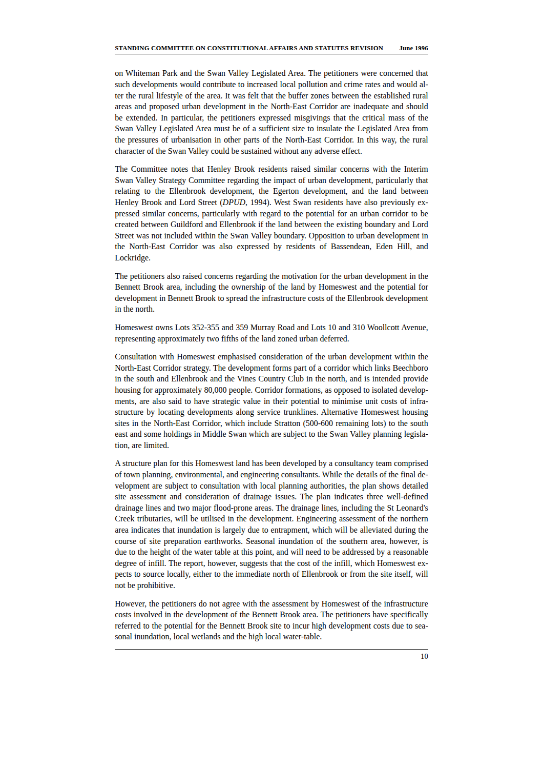Standing Committee on Constitutional Affairs and Statutes Revision June 1996
on Whiteman Park and the Swan Valley Legislated Area. The petitioners were concerned that such developments would contribute to increased local pollution and crime rates and would alter the rural lifestyle of the area. It was felt that the buffer zones between the established rural areas and proposed urban development in the North-East Corridor are inadequate and should be extended. In particular, the petitioners expressed misgivings that the critical mass of the Swan Valley Legislated Area must be of a sufficient size to insulate the Legislated Area from the pressures of urbanisation in other parts of the North-East Corridor. In this way, the rural character of the Swan Valley could be sustained without any adverse effect.
The Committee notes that Henley Brook residents raised similar concerns with the Interim Swan Valley Strategy Committee regarding the impact of urban development, particularly that relating to the Ellenbrook development, the Egerton development, and the land between Henley Brook and Lord Street (DPUD, 1994). West Swan residents have also previously expressed similar concerns, particularly with regard to the potential for an urban corridor to be created between Guildford and Ellenbrook if the land between the existing boundary and Lord Street was not included within the Swan Valley boundary. Opposition to urban development in the North-East Corridor was also expressed by residents of Bassendean, Eden Hill, and Lockridge.
The petitioners also raised concerns regarding the motivation for the urban development in the Bennett Brook area, including the ownership of the land by Homeswest and the potential for development in Bennett Brook to spread the infrastructure costs of the Ellenbrook development in the north.
Homeswest owns Lots 352-355 and 359 Murray Road and Lots 10 and 310 Woollcott Avenue, representing approximately two fifths of the land zoned urban deferred.
Consultation with Homeswest emphasised consideration of the urban development within the North-East Corridor strategy. The development forms part of a corridor which links Beechboro in the south and Ellenbrook and the Vines Country Club in the north, and is intended provide housing for approximately 80,000 people. Corridor formations, as opposed to isolated developments, are also said to have strategic value in their potential to minimise unit costs of infrastructure by locating developments along service trunklines. Alternative Homeswest housing sites in the North-East Corridor, which include Stratton (500-600 remaining lots) to the south east and some holdings in Middle Swan which are subject to the Swan Valley planning legislation, are limited.
A structure plan for this Homeswest land has been developed by a consultancy team comprised of town planning, environmental, and engineering consultants. While the details of the final development are subject to consultation with local planning authorities, the plan shows detailed site assessment and consideration of drainage issues. The plan indicates three well-defined drainage lines and two major flood-prone areas. The drainage lines, including the St Leonard's Creek tributaries, will be utilised in the development. Engineering assessment of the northern area indicates that inundation is largely due to entrapment, which will be alleviated during the course of site preparation earthworks. Seasonal inundation of the southern area, however, is due to the height of the water table at this point, and will need to be addressed by a reasonable degree of infill. The report, however, suggests that the cost of the infill, which Homeswest expects to source locally, either to the immediate north of Ellenbrook or from the site itself, will not be prohibitive.
However, the petitioners do not agree with the assessment by Homeswest of the infrastructure costs involved in the development of the Bennett Brook area. The petitioners have specifically referred to the potential for the Bennett Brook site to incur high development costs due to seasonal inundation, local wetlands and the high local water-table.
10